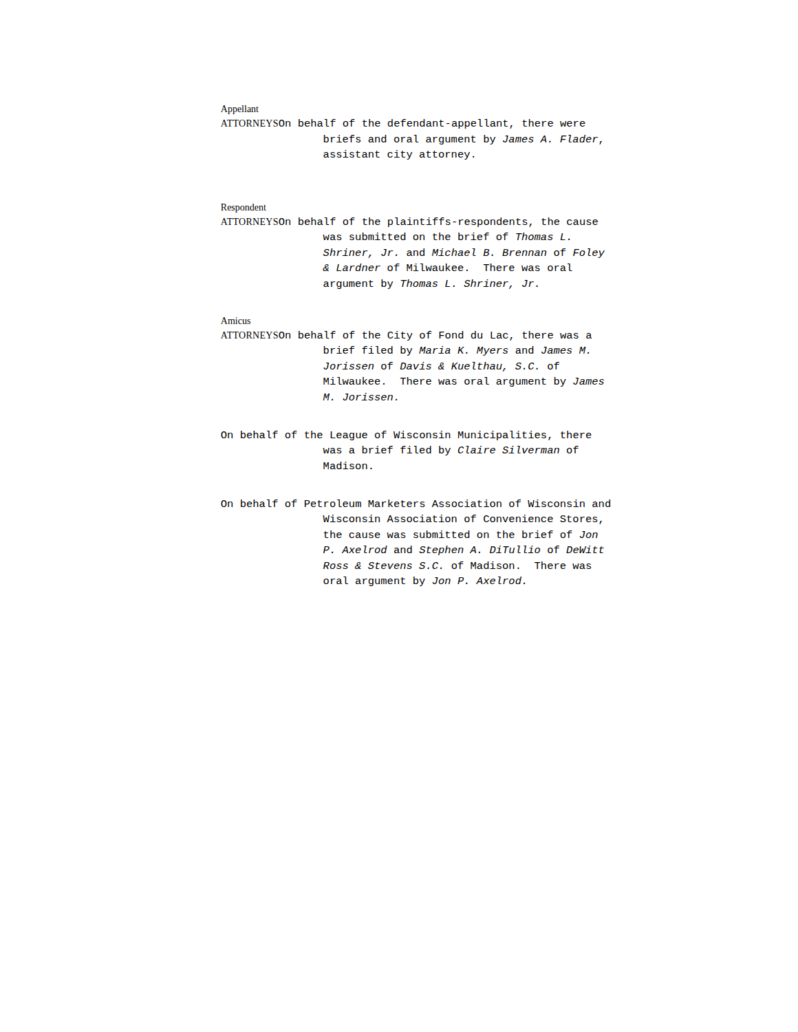Appellant
ATTORNEYSOn behalf of the defendant-appellant, there were briefs and oral argument by James A. Flader, assistant city attorney.
Respondent
ATTORNEYSOn behalf of the plaintiffs-respondents, the cause was submitted on the brief of Thomas L. Shriner, Jr. and Michael B. Brennan of Foley & Lardner of Milwaukee. There was oral argument by Thomas L. Shriner, Jr.
Amicus
ATTORNEYSOn behalf of the City of Fond du Lac, there was a brief filed by Maria K. Myers and James M. Jorissen of Davis & Kuelthau, S.C. of Milwaukee. There was oral argument by James M. Jorissen.
On behalf of the League of Wisconsin Municipalities, there was a brief filed by Claire Silverman of Madison.
On behalf of Petroleum Marketers Association of Wisconsin and Wisconsin Association of Convenience Stores, the cause was submitted on the brief of Jon P. Axelrod and Stephen A. DiTullio of DeWitt Ross & Stevens S.C. of Madison. There was oral argument by Jon P. Axelrod.